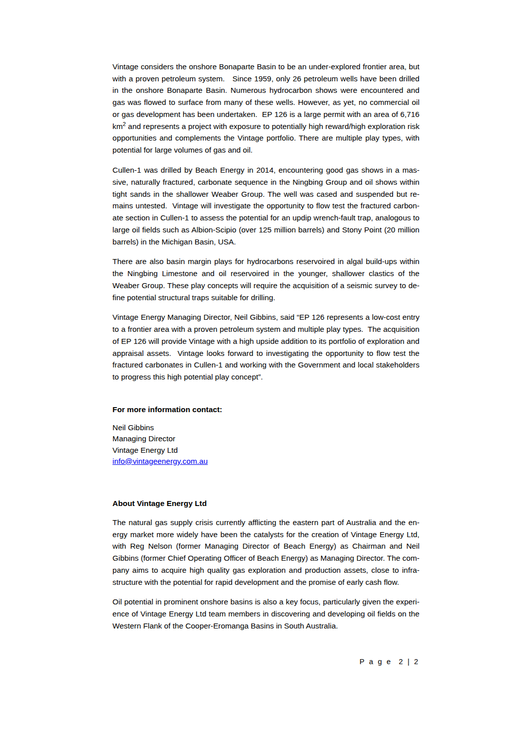Vintage considers the onshore Bonaparte Basin to be an under-explored frontier area, but with a proven petroleum system. Since 1959, only 26 petroleum wells have been drilled in the onshore Bonaparte Basin. Numerous hydrocarbon shows were encountered and gas was flowed to surface from many of these wells. However, as yet, no commercial oil or gas development has been undertaken. EP 126 is a large permit with an area of 6,716 km2 and represents a project with exposure to potentially high reward/high exploration risk opportunities and complements the Vintage portfolio. There are multiple play types, with potential for large volumes of gas and oil.
Cullen-1 was drilled by Beach Energy in 2014, encountering good gas shows in a massive, naturally fractured, carbonate sequence in the Ningbing Group and oil shows within tight sands in the shallower Weaber Group. The well was cased and suspended but remains untested. Vintage will investigate the opportunity to flow test the fractured carbonate section in Cullen-1 to assess the potential for an updip wrench-fault trap, analogous to large oil fields such as Albion-Scipio (over 125 million barrels) and Stony Point (20 million barrels) in the Michigan Basin, USA.
There are also basin margin plays for hydrocarbons reservoired in algal build-ups within the Ningbing Limestone and oil reservoired in the younger, shallower clastics of the Weaber Group. These play concepts will require the acquisition of a seismic survey to define potential structural traps suitable for drilling.
Vintage Energy Managing Director, Neil Gibbins, said “EP 126 represents a low-cost entry to a frontier area with a proven petroleum system and multiple play types. The acquisition of EP 126 will provide Vintage with a high upside addition to its portfolio of exploration and appraisal assets. Vintage looks forward to investigating the opportunity to flow test the fractured carbonates in Cullen-1 and working with the Government and local stakeholders to progress this high potential play concept”.
For more information contact:
Neil Gibbins
Managing Director
Vintage Energy Ltd
info@vintageenergy.com.au
About Vintage Energy Ltd
The natural gas supply crisis currently afflicting the eastern part of Australia and the energy market more widely have been the catalysts for the creation of Vintage Energy Ltd, with Reg Nelson (former Managing Director of Beach Energy) as Chairman and Neil Gibbins (former Chief Operating Officer of Beach Energy) as Managing Director. The company aims to acquire high quality gas exploration and production assets, close to infrastructure with the potential for rapid development and the promise of early cash flow.
Oil potential in prominent onshore basins is also a key focus, particularly given the experience of Vintage Energy Ltd team members in discovering and developing oil fields on the Western Flank of the Cooper-Eromanga Basins in South Australia.
P a g e 2 | 2